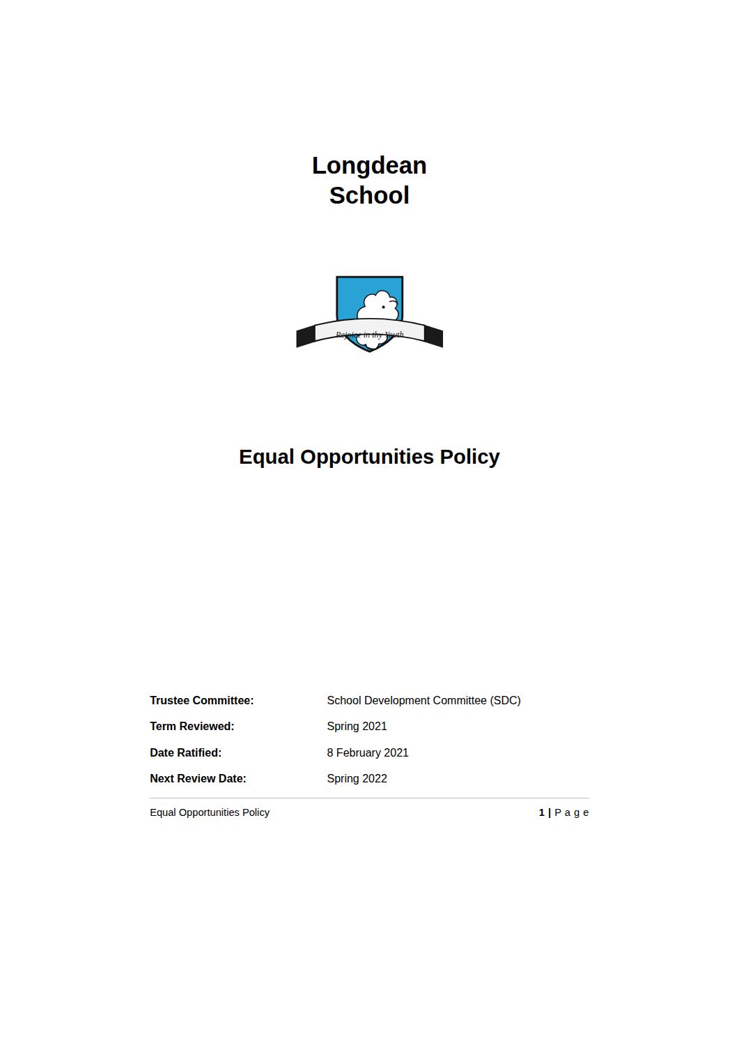Longdean
School
Rejoice in thy Youth
Equal Opportunities Policy
| Trustee Committee: | School Development Committee (SDC) |
| Term Reviewed: | Spring 2021 |
| Date Ratified: | 8 February 2021 |
| Next Review Date: | Spring 2022 |
Equal Opportunities Policy 1 | P a g e